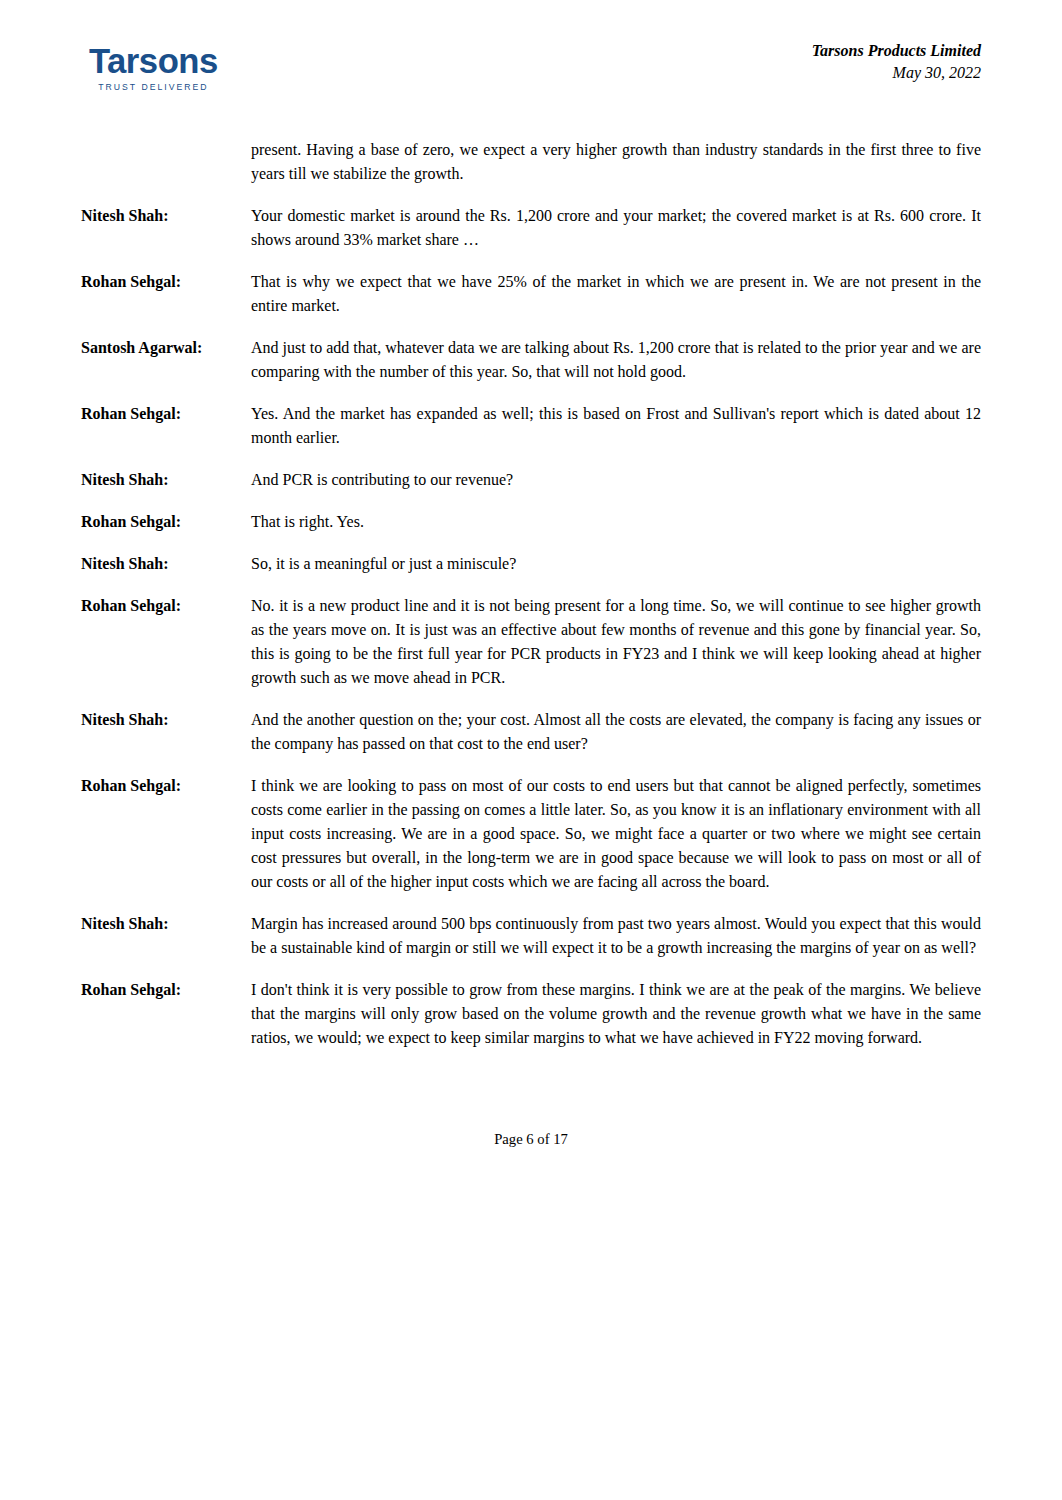Tarsons
TRUST DELIVERED
Tarsons Products Limited
May 30, 2022
| | present. Having a base of zero, we expect a very higher growth than industry standards in the first three to five years till we stabilize the growth. |
| Nitesh Shah: | Your domestic market is around the Rs. 1,200 crore and your market; the covered market is at Rs. 600 crore. It shows around 33% market share … |
| Rohan Sehgal: | That is why we expect that we have 25% of the market in which we are present in. We are not present in the entire market. |
| Santosh Agarwal: | And just to add that, whatever data we are talking about Rs. 1,200 crore that is related to the prior year and we are comparing with the number of this year. So, that will not hold good. |
| Rohan Sehgal: | Yes. And the market has expanded as well; this is based on Frost and Sullivan's report which is dated about 12 month earlier. |
| Nitesh Shah: | And PCR is contributing to our revenue? |
| Rohan Sehgal: | That is right. Yes. |
| Nitesh Shah: | So, it is a meaningful or just a miniscule? |
| Rohan Sehgal: | No. it is a new product line and it is not being present for a long time. So, we will continue to see higher growth as the years move on. It is just was an effective about few months of revenue and this gone by financial year. So, this is going to be the first full year for PCR products in FY23 and I think we will keep looking ahead at higher growth such as we move ahead in PCR. |
| Nitesh Shah: | And the another question on the; your cost. Almost all the costs are elevated, the company is facing any issues or the company has passed on that cost to the end user? |
| Rohan Sehgal: | I think we are looking to pass on most of our costs to end users but that cannot be aligned perfectly, sometimes costs come earlier in the passing on comes a little later. So, as you know it is an inflationary environment with all input costs increasing. We are in a good space. So, we might face a quarter or two where we might see certain cost pressures but overall, in the long-term we are in good space because we will look to pass on most or all of our costs or all of the higher input costs which we are facing all across the board. |
| Nitesh Shah: | Margin has increased around 500 bps continuously from past two years almost. Would you expect that this would be a sustainable kind of margin or still we will expect it to be a growth increasing the margins of year on as well? |
| Rohan Sehgal: | I don't think it is very possible to grow from these margins. I think we are at the peak of the margins. We believe that the margins will only grow based on the volume growth and the revenue growth what we have in the same ratios, we would; we expect to keep similar margins to what we have achieved in FY22 moving forward. |
Page 6 of 17